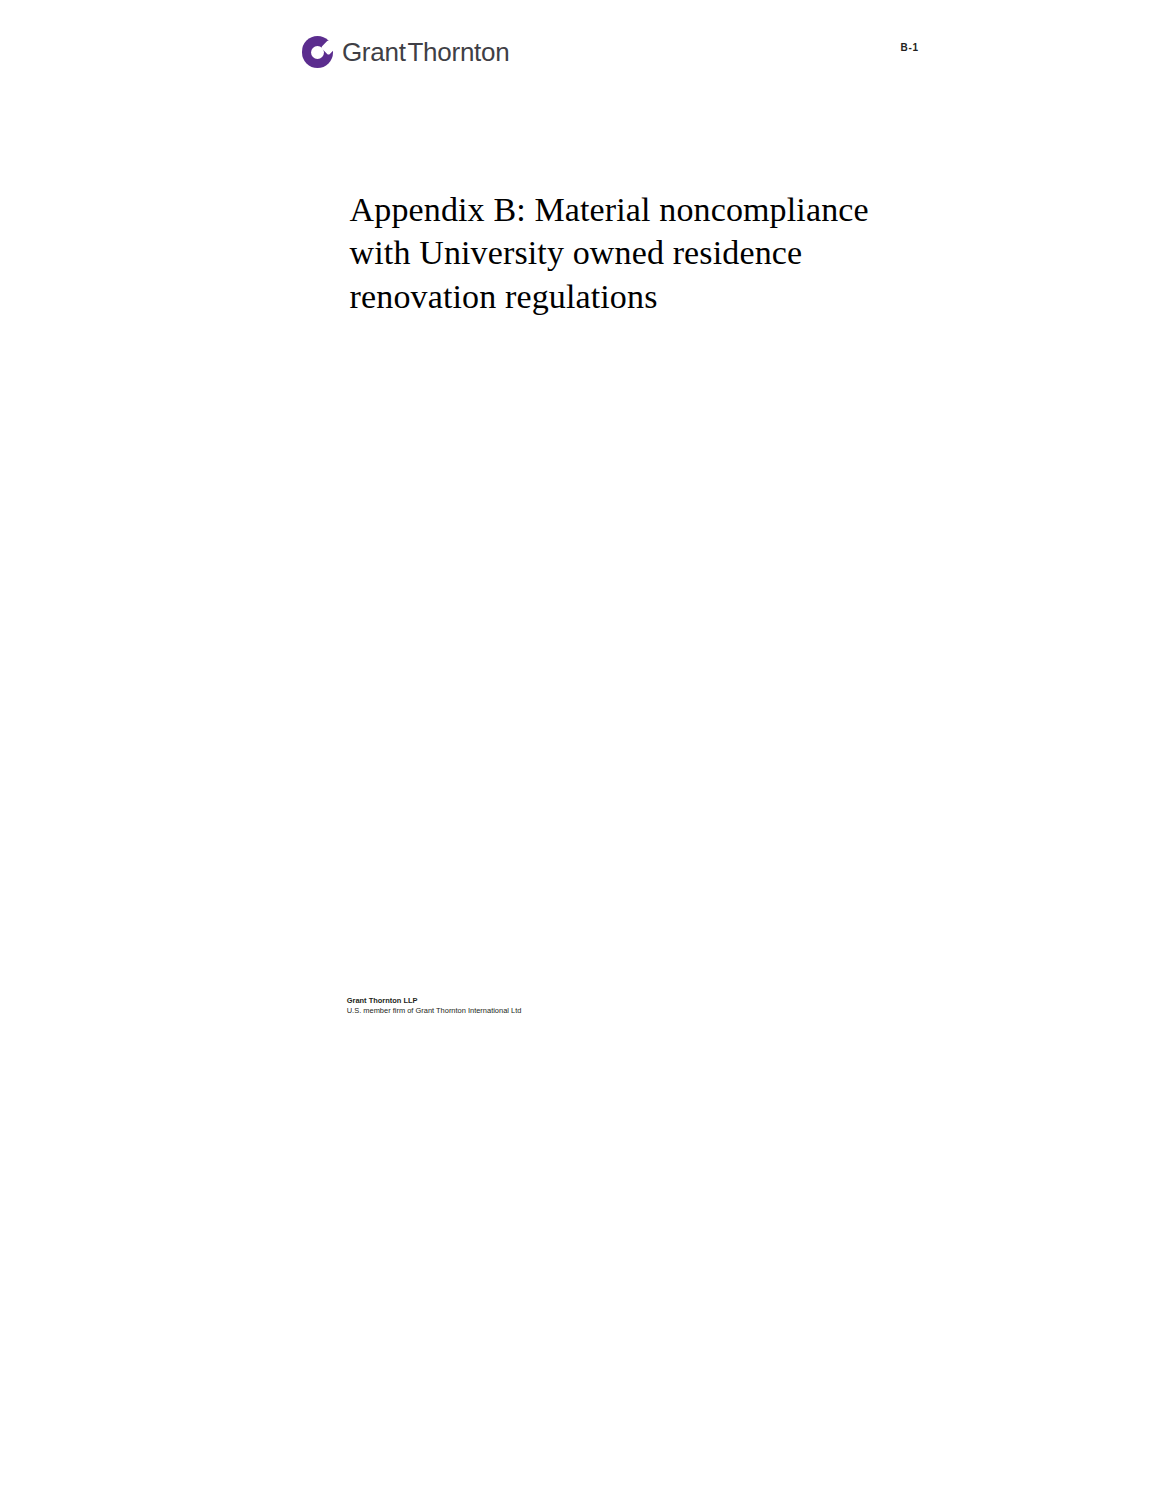Grant Thornton
B-1
Appendix B: Material noncompliance with University owned residence renovation regulations
Grant Thornton LLP
U.S. member firm of Grant Thornton International Ltd